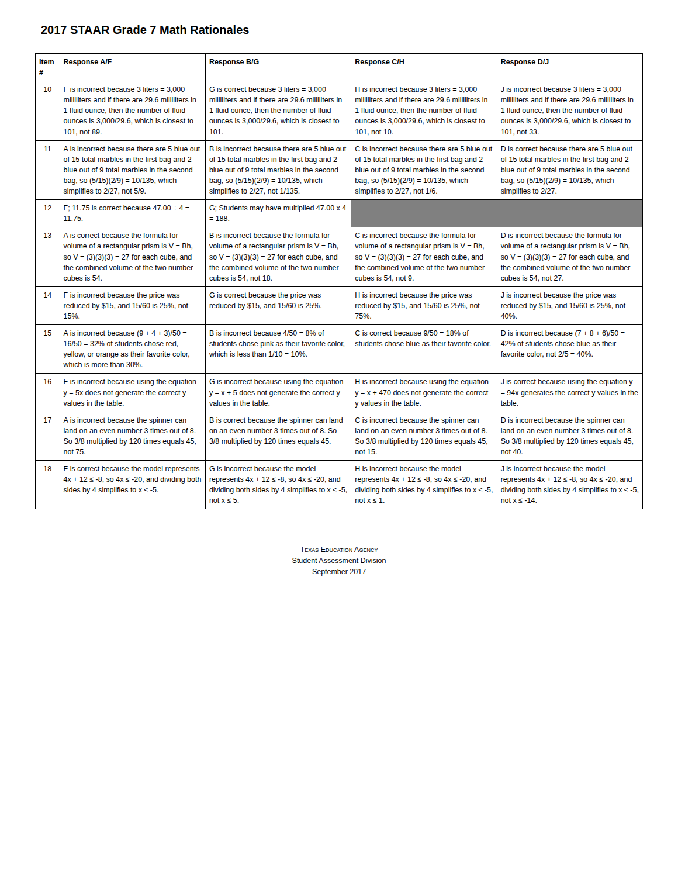2017 STAAR Grade 7 Math Rationales
| Item # | Response A/F | Response B/G | Response C/H | Response D/J |
| --- | --- | --- | --- | --- |
| 10 | F is incorrect because 3 liters = 3,000 milliliters and if there are 29.6 milliliters in 1 fluid ounce, then the number of fluid ounces is 3,000/29.6, which is closest to 101, not 89. | G is correct because 3 liters = 3,000 milliliters and if there are 29.6 milliliters in 1 fluid ounce, then the number of fluid ounces is 3,000/29.6, which is closest to 101. | H is incorrect because 3 liters = 3,000 milliliters and if there are 29.6 milliliters in 1 fluid ounce, then the number of fluid ounces is 3,000/29.6, which is closest to 101, not 10. | J is incorrect because 3 liters = 3,000 milliliters and if there are 29.6 milliliters in 1 fluid ounce, then the number of fluid ounces is 3,000/29.6, which is closest to 101, not 33. |
| 11 | A is incorrect because there are 5 blue out of 15 total marbles in the first bag and 2 blue out of 9 total marbles in the second bag, so (5/15)(2/9) = 10/135, which simplifies to 2/27, not 5/9. | B is incorrect because there are 5 blue out of 15 total marbles in the first bag and 2 blue out of 9 total marbles in the second bag, so (5/15)(2/9) = 10/135, which simplifies to 2/27, not 1/135. | C is incorrect because there are 5 blue out of 15 total marbles in the first bag and 2 blue out of 9 total marbles in the second bag, so (5/15)(2/9) = 10/135, which simplifies to 2/27, not 1/6. | D is correct because there are 5 blue out of 15 total marbles in the first bag and 2 blue out of 9 total marbles in the second bag, so (5/15)(2/9) = 10/135, which simplifies to 2/27. |
| 12 | F; 11.75 is correct because 47.00 ÷ 4 = 11.75. | G; Students may have multiplied 47.00 x 4 = 188. | | |
| 13 | A is correct because the formula for volume of a rectangular prism is V = Bh, so V = (3)(3)(3) = 27 for each cube, and the combined volume of the two number cubes is 54. | B is incorrect because the formula for volume of a rectangular prism is V = Bh, so V = (3)(3)(3) = 27 for each cube, and the combined volume of the two number cubes is 54, not 18. | C is incorrect because the formula for volume of a rectangular prism is V = Bh, so V = (3)(3)(3) = 27 for each cube, and the combined volume of the two number cubes is 54, not 9. | D is incorrect because the formula for volume of a rectangular prism is V = Bh, so V = (3)(3)(3) = 27 for each cube, and the combined volume of the two number cubes is 54, not 27. |
| 14 | F is incorrect because the price was reduced by $15, and 15/60 is 25%, not 15%. | G is correct because the price was reduced by $15, and 15/60 is 25%. | H is incorrect because the price was reduced by $15, and 15/60 is 25%, not 75%. | J is incorrect because the price was reduced by $15, and 15/60 is 25%, not 40%. |
| 15 | A is incorrect because (9 + 4 + 3)/50 = 16/50 = 32% of students chose red, yellow, or orange as their favorite color, which is more than 30%. | B is incorrect because 4/50 = 8% of students chose pink as their favorite color, which is less than 1/10 = 10%. | C is correct because 9/50 = 18% of students chose blue as their favorite color. | D is incorrect because (7 + 8 + 6)/50 = 42% of students chose blue as their favorite color, not 2/5 = 40%. |
| 16 | F is incorrect because using the equation y = 5x does not generate the correct y values in the table. | G is incorrect because using the equation y = x + 5 does not generate the correct y values in the table. | H is incorrect because using the equation y = x + 470 does not generate the correct y values in the table. | J is correct because using the equation y = 94x generates the correct y values in the table. |
| 17 | A is incorrect because the spinner can land on an even number 3 times out of 8. So 3/8 multiplied by 120 times equals 45, not 75. | B is correct because the spinner can land on an even number 3 times out of 8. So 3/8 multiplied by 120 times equals 45. | C is incorrect because the spinner can land on an even number 3 times out of 8. So 3/8 multiplied by 120 times equals 45, not 15. | D is incorrect because the spinner can land on an even number 3 times out of 8. So 3/8 multiplied by 120 times equals 45, not 40. |
| 18 | F is correct because the model represents 4x + 12 ≤ -8, so 4x ≤ -20, and dividing both sides by 4 simplifies to x ≤ -5. | G is incorrect because the model represents 4x + 12 ≤ -8, so 4x ≤ -20, and dividing both sides by 4 simplifies to x ≤ -5, not x ≤ 5. | H is incorrect because the model represents 4x + 12 ≤ -8, so 4x ≤ -20, and dividing both sides by 4 simplifies to x ≤ -5, not x ≤ 1. | J is incorrect because the model represents 4x + 12 ≤ -8, so 4x ≤ -20, and dividing both sides by 4 simplifies to x ≤ -5, not x ≤ -14. |
Texas Education Agency
Student Assessment Division
September 2017